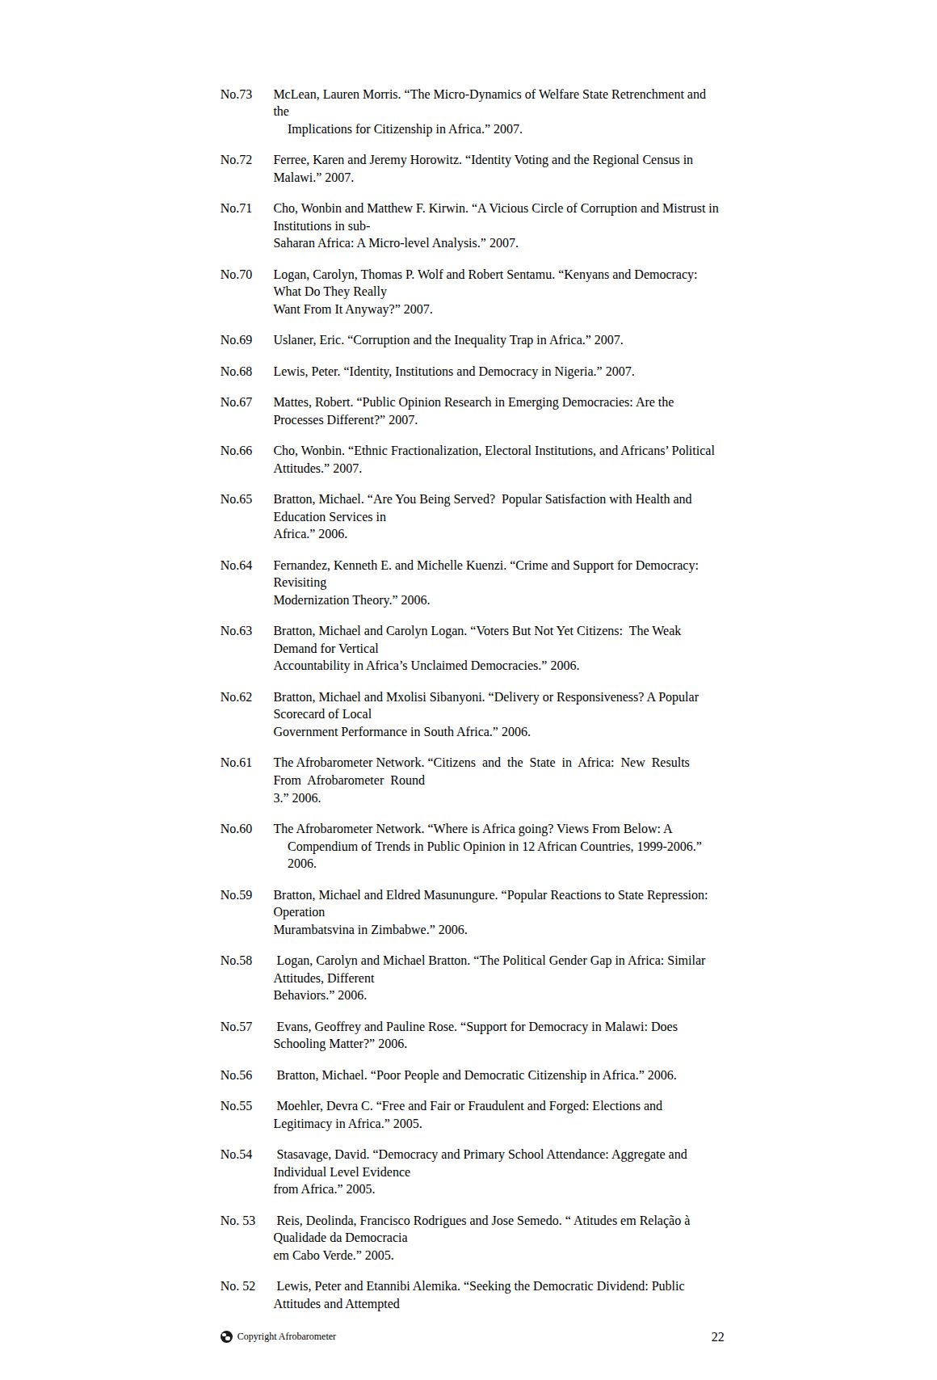No.73
McLean, Lauren Morris. “The Micro-Dynamics of Welfare State Retrenchment and the Implications for Citizenship in Africa.” 2007.
No.72
Ferree, Karen and Jeremy Horowitz. “Identity Voting and the Regional Census in Malawi.” 2007.
No.71
Cho, Wonbin and Matthew F. Kirwin. “A Vicious Circle of Corruption and Mistrust in Institutions in sub- Saharan Africa: A Micro-level Analysis.” 2007.
No.70
Logan, Carolyn, Thomas P. Wolf and Robert Sentamu. “Kenyans and Democracy: What Do They Really Want From It Anyway?” 2007.
No.69
Uslaner, Eric. “Corruption and the Inequality Trap in Africa.” 2007.
No.68
Lewis, Peter. “Identity, Institutions and Democracy in Nigeria.” 2007.
No.67
Mattes, Robert. “Public Opinion Research in Emerging Democracies: Are the Processes Different?” 2007.
No.66
Cho, Wonbin. “Ethnic Fractionalization, Electoral Institutions, and Africans’ Political Attitudes.” 2007.
No.65
Bratton, Michael. “Are You Being Served? Popular Satisfaction with Health and Education Services in Africa.” 2006.
No.64
Fernandez, Kenneth E. and Michelle Kuenzi. “Crime and Support for Democracy: Revisiting Modernization Theory.” 2006.
No.63
Bratton, Michael and Carolyn Logan. “Voters But Not Yet Citizens: The Weak Demand for Vertical Accountability in Africa’s Unclaimed Democracies.” 2006.
No.62
Bratton, Michael and Mxolisi Sibanyoni. “Delivery or Responsiveness? A Popular Scorecard of Local Government Performance in South Africa.” 2006.
No.61
The Afrobarometer Network. “Citizens and the State in Africa: New Results From Afrobarometer Round 3.” 2006.
No.60
The Afrobarometer Network. “Where is Africa going? Views From Below: A Compendium of Trends in Public Opinion in 12 African Countries, 1999-2006.” 2006.
No.59
Bratton, Michael and Eldred Masunungure. “Popular Reactions to State Repression: Operation Murambatsvina in Zimbabwe.” 2006.
No.58
Logan, Carolyn and Michael Bratton. “The Political Gender Gap in Africa: Similar Attitudes, Different Behaviors.” 2006.
No.57
Evans, Geoffrey and Pauline Rose. “Support for Democracy in Malawi: Does Schooling Matter?” 2006.
No.56
Bratton, Michael. “Poor People and Democratic Citizenship in Africa.” 2006.
No.55
Moehler, Devra C. “Free and Fair or Fraudulent and Forged: Elections and Legitimacy in Africa.” 2005.
No.54
Stasavage, David. “Democracy and Primary School Attendance: Aggregate and Individual Level Evidence from Africa.” 2005.
No. 53
Reis, Deolinda, Francisco Rodrigues and Jose Semedo. “ Atitudes em Relação à Qualidade da Democracia em Cabo Verde.” 2005.
No. 52
Lewis, Peter and Etannibi Alemika. “Seeking the Democratic Dividend: Public Attitudes and Attempted
Copyright Afrobarometer
22